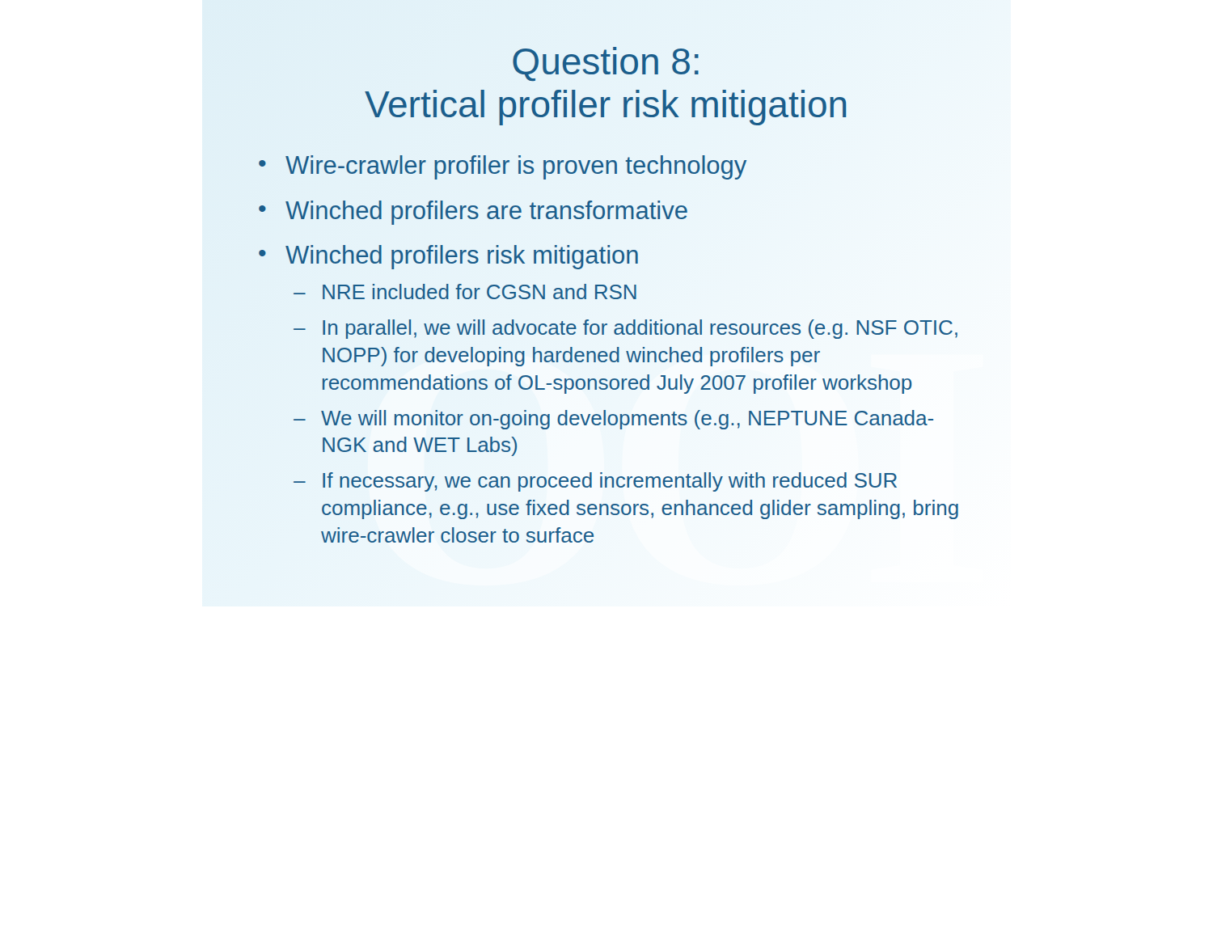OOI
Question 8:
Vertical profiler risk mitigation
Wire-crawler profiler is proven technology
Winched profilers are transformative
Winched profilers risk mitigation
NRE included for CGSN and RSN
In parallel, we will advocate for additional resources (e.g. NSF OTIC, NOPP) for developing hardened winched profilers per recommendations of OL-sponsored July 2007 profiler workshop
We will monitor on-going developments (e.g., NEPTUNE Canada-NGK and WET Labs)
If necessary, we can proceed incrementally with reduced SUR compliance, e.g., use fixed sensors, enhanced glider sampling, bring wire-crawler closer to surface